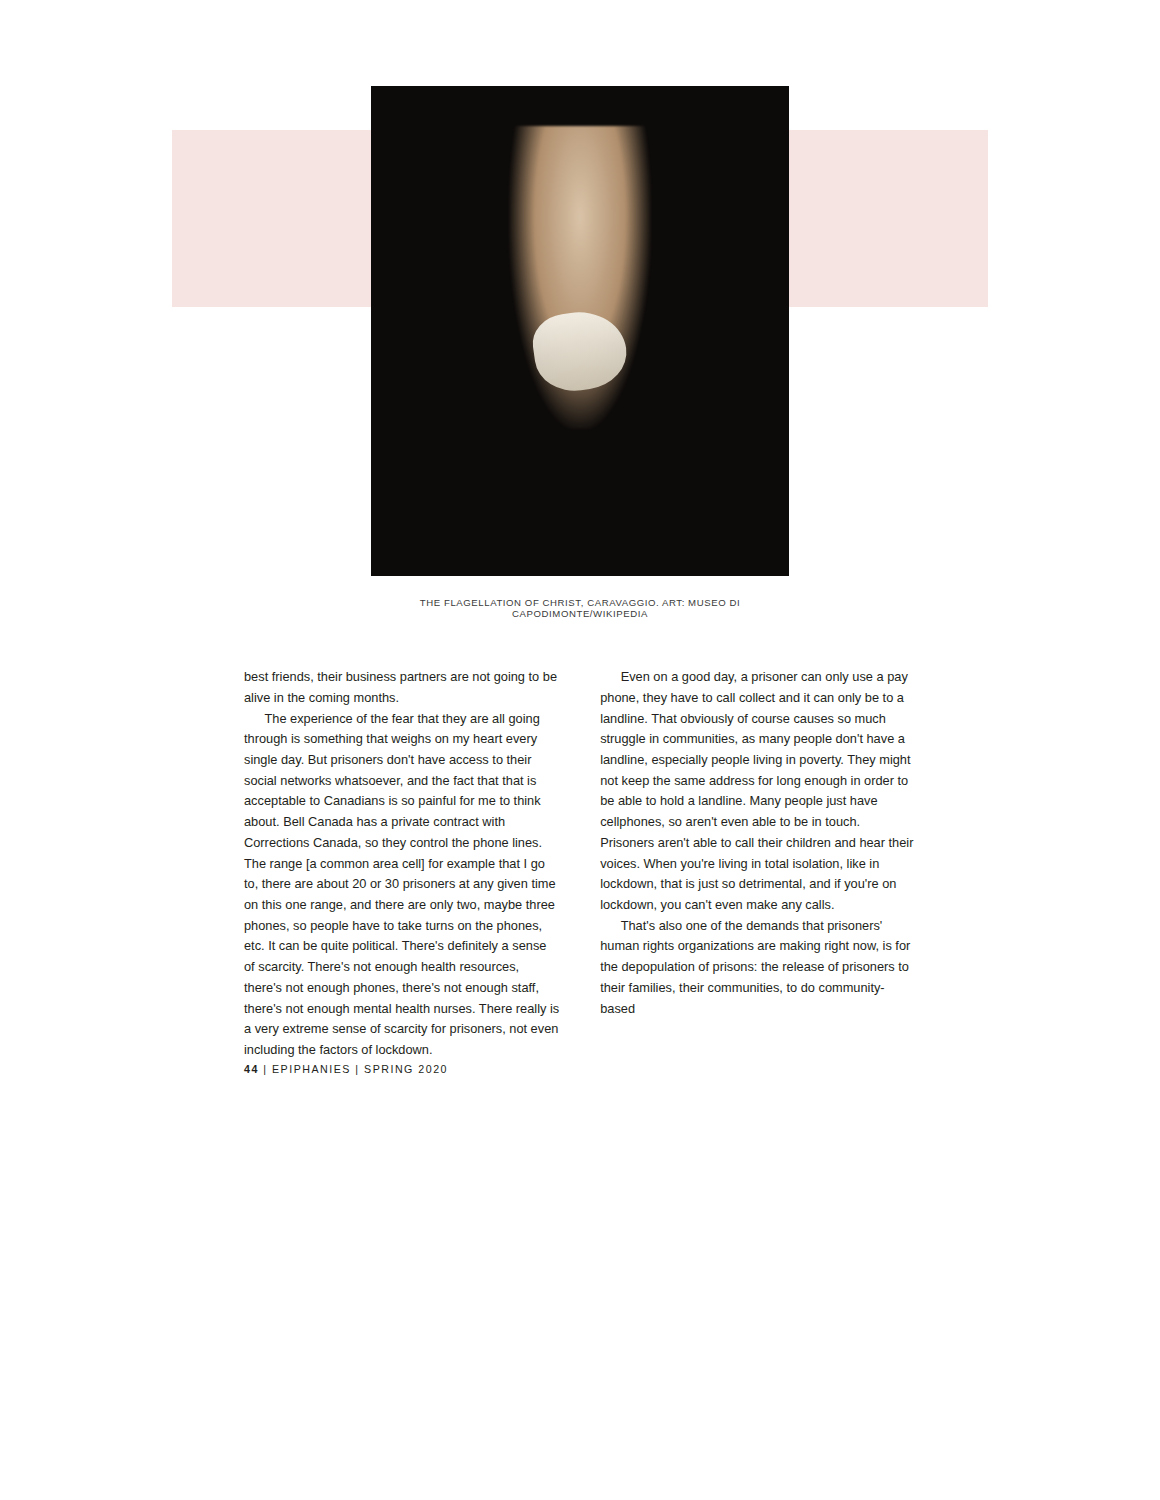The Flagellation of Christ, Caravaggio. Art: Museo di Capodimonte/Wikipedia
best friends, their business partners are not going to be alive in the coming months.
The experience of the fear that they are all going through is something that weighs on my heart every single day. But prisoners don't have access to their social networks whatsoever, and the fact that that is acceptable to Canadians is so painful for me to think about. Bell Canada has a private contract with Corrections Canada, so they control the phone lines. The range [a common area cell] for example that I go to, there are about 20 or 30 prisoners at any given time on this one range, and there are only two, maybe three phones, so people have to take turns on the phones, etc. It can be quite political. There's definitely a sense of scarcity. There's not enough health resources, there's not enough phones, there's not enough staff, there's not enough mental health nurses. There really is a very extreme sense of scarcity for prisoners, not even including the factors of lockdown.
Even on a good day, a prisoner can only use a pay phone, they have to call collect and it can only be to a landline. That obviously of course causes so much struggle in communities, as many people don't have a landline, especially people living in poverty. They might not keep the same address for long enough in order to be able to hold a landline. Many people just have cellphones, so aren't even able to be in touch. Prisoners aren't able to call their children and hear their voices. When you're living in total isolation, like in lockdown, that is just so detrimental, and if you're on lockdown, you can't even make any calls.
That's also one of the demands that prisoners' human rights organizations are making right now, is for the depopulation of prisons: the release of prisoners to their families, their communities, to do community-based
44 | Epiphanies | Spring 2020